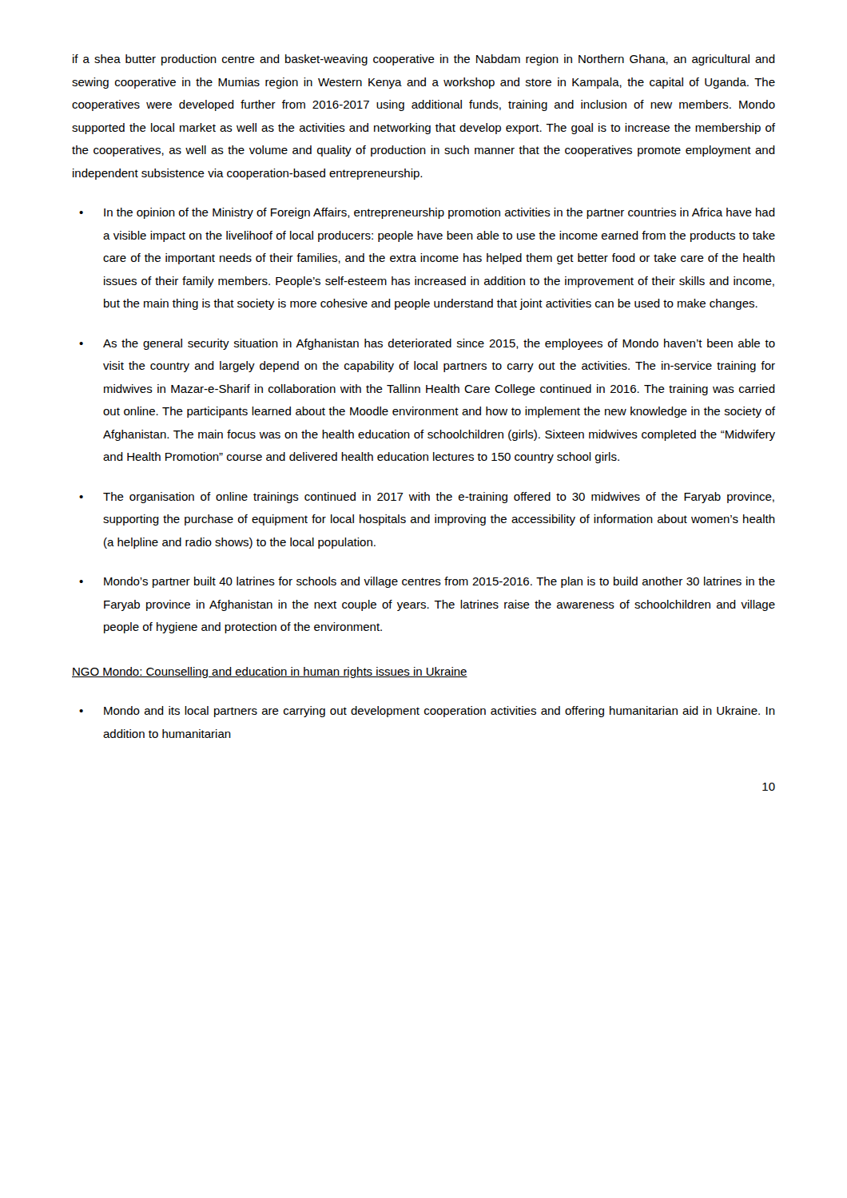if a shea butter production centre and basket-weaving cooperative in the Nabdam region in Northern Ghana, an agricultural and sewing cooperative in the Mumias region in Western Kenya and a workshop and store in Kampala, the capital of Uganda. The cooperatives were developed further from 2016-2017 using additional funds, training and inclusion of new members. Mondo supported the local market as well as the activities and networking that develop export. The goal is to increase the membership of the cooperatives, as well as the volume and quality of production in such manner that the cooperatives promote employment and independent subsistence via cooperation-based entrepreneurship.
In the opinion of the Ministry of Foreign Affairs, entrepreneurship promotion activities in the partner countries in Africa have had a visible impact on the livelihoof of local producers: people have been able to use the income earned from the products to take care of the important needs of their families, and the extra income has helped them get better food or take care of the health issues of their family members. People’s self-esteem has increased in addition to the improvement of their skills and income, but the main thing is that society is more cohesive and people understand that joint activities can be used to make changes.
As the general security situation in Afghanistan has deteriorated since 2015, the employees of Mondo haven’t been able to visit the country and largely depend on the capability of local partners to carry out the activities. The in-service training for midwives in Mazar-e-Sharif in collaboration with the Tallinn Health Care College continued in 2016. The training was carried out online. The participants learned about the Moodle environment and how to implement the new knowledge in the society of Afghanistan. The main focus was on the health education of schoolchildren (girls). Sixteen midwives completed the “Midwifery and Health Promotion” course and delivered health education lectures to 150 country school girls.
The organisation of online trainings continued in 2017 with the e-training offered to 30 midwives of the Faryab province, supporting the purchase of equipment for local hospitals and improving the accessibility of information about women’s health (a helpline and radio shows) to the local population.
Mondo’s partner built 40 latrines for schools and village centres from 2015-2016. The plan is to build another 30 latrines in the Faryab province in Afghanistan in the next couple of years. The latrines raise the awareness of schoolchildren and village people of hygiene and protection of the environment.
NGO Mondo: Counselling and education in human rights issues in Ukraine
Mondo and its local partners are carrying out development cooperation activities and offering humanitarian aid in Ukraine. In addition to humanitarian
10